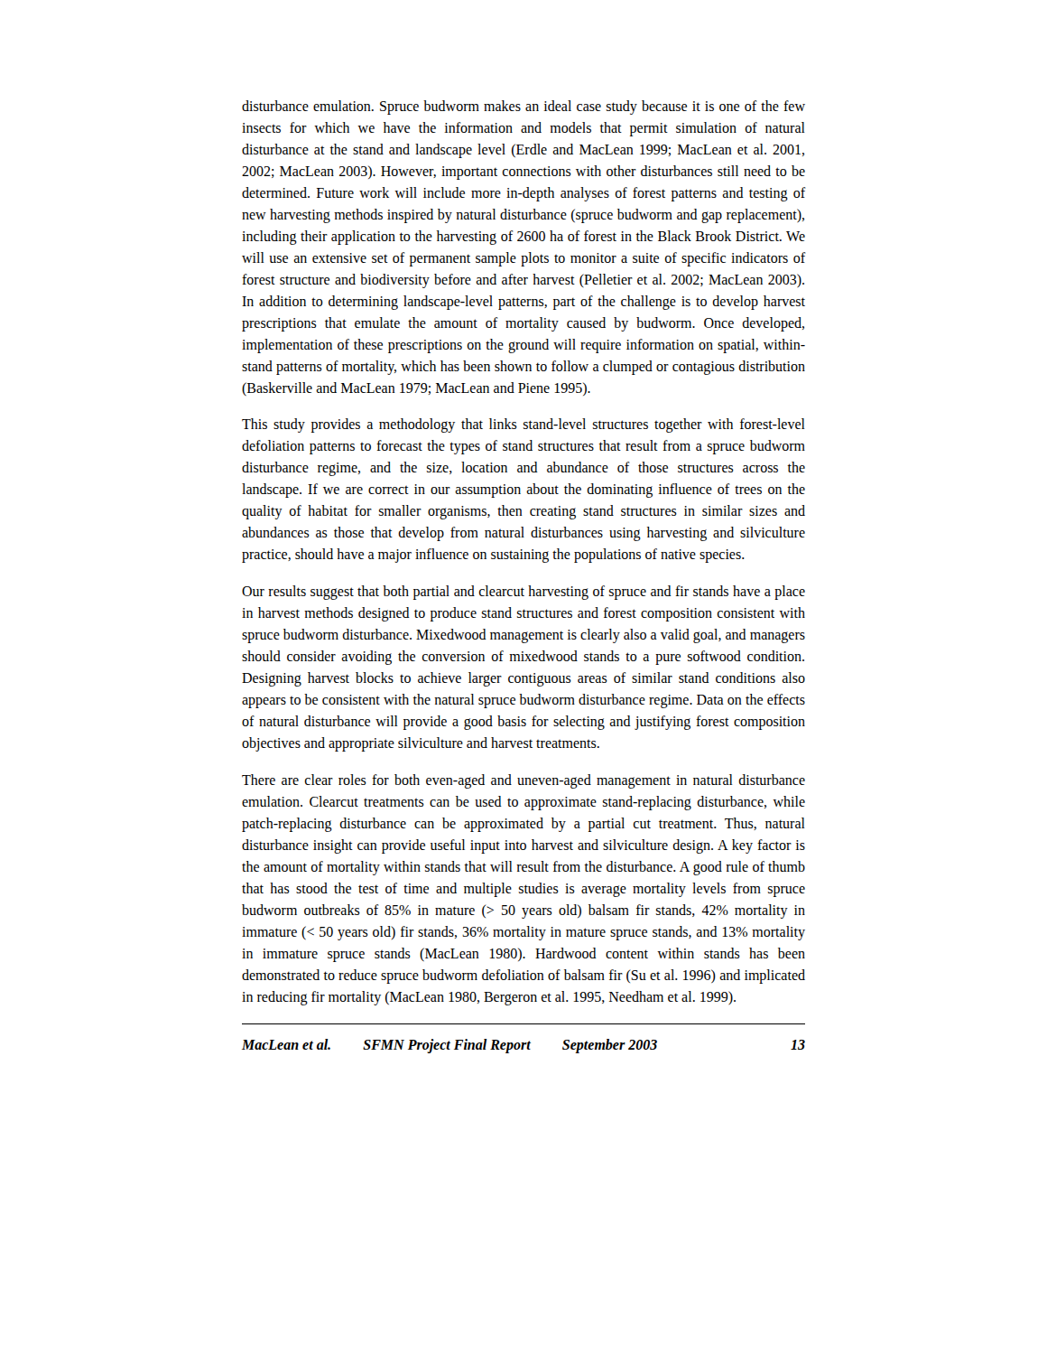disturbance emulation. Spruce budworm makes an ideal case study because it is one of the few insects for which we have the information and models that permit simulation of natural disturbance at the stand and landscape level (Erdle and MacLean 1999; MacLean et al. 2001, 2002; MacLean 2003). However, important connections with other disturbances still need to be determined. Future work will include more in-depth analyses of forest patterns and testing of new harvesting methods inspired by natural disturbance (spruce budworm and gap replacement), including their application to the harvesting of 2600 ha of forest in the Black Brook District. We will use an extensive set of permanent sample plots to monitor a suite of specific indicators of forest structure and biodiversity before and after harvest (Pelletier et al. 2002; MacLean 2003). In addition to determining landscape-level patterns, part of the challenge is to develop harvest prescriptions that emulate the amount of mortality caused by budworm. Once developed, implementation of these prescriptions on the ground will require information on spatial, within-stand patterns of mortality, which has been shown to follow a clumped or contagious distribution (Baskerville and MacLean 1979; MacLean and Piene 1995).
This study provides a methodology that links stand-level structures together with forest-level defoliation patterns to forecast the types of stand structures that result from a spruce budworm disturbance regime, and the size, location and abundance of those structures across the landscape. If we are correct in our assumption about the dominating influence of trees on the quality of habitat for smaller organisms, then creating stand structures in similar sizes and abundances as those that develop from natural disturbances using harvesting and silviculture practice, should have a major influence on sustaining the populations of native species.
Our results suggest that both partial and clearcut harvesting of spruce and fir stands have a place in harvest methods designed to produce stand structures and forest composition consistent with spruce budworm disturbance. Mixedwood management is clearly also a valid goal, and managers should consider avoiding the conversion of mixedwood stands to a pure softwood condition. Designing harvest blocks to achieve larger contiguous areas of similar stand conditions also appears to be consistent with the natural spruce budworm disturbance regime. Data on the effects of natural disturbance will provide a good basis for selecting and justifying forest composition objectives and appropriate silviculture and harvest treatments.
There are clear roles for both even-aged and uneven-aged management in natural disturbance emulation. Clearcut treatments can be used to approximate stand-replacing disturbance, while patch-replacing disturbance can be approximated by a partial cut treatment. Thus, natural disturbance insight can provide useful input into harvest and silviculture design. A key factor is the amount of mortality within stands that will result from the disturbance. A good rule of thumb that has stood the test of time and multiple studies is average mortality levels from spruce budworm outbreaks of 85% in mature (> 50 years old) balsam fir stands, 42% mortality in immature (< 50 years old) fir stands, 36% mortality in mature spruce stands, and 13% mortality in immature spruce stands (MacLean 1980). Hardwood content within stands has been demonstrated to reduce spruce budworm defoliation of balsam fir (Su et al. 1996) and implicated in reducing fir mortality (MacLean 1980, Bergeron et al. 1995, Needham et al. 1999).
MacLean et al. SFMN Project Final Report September 2003 13